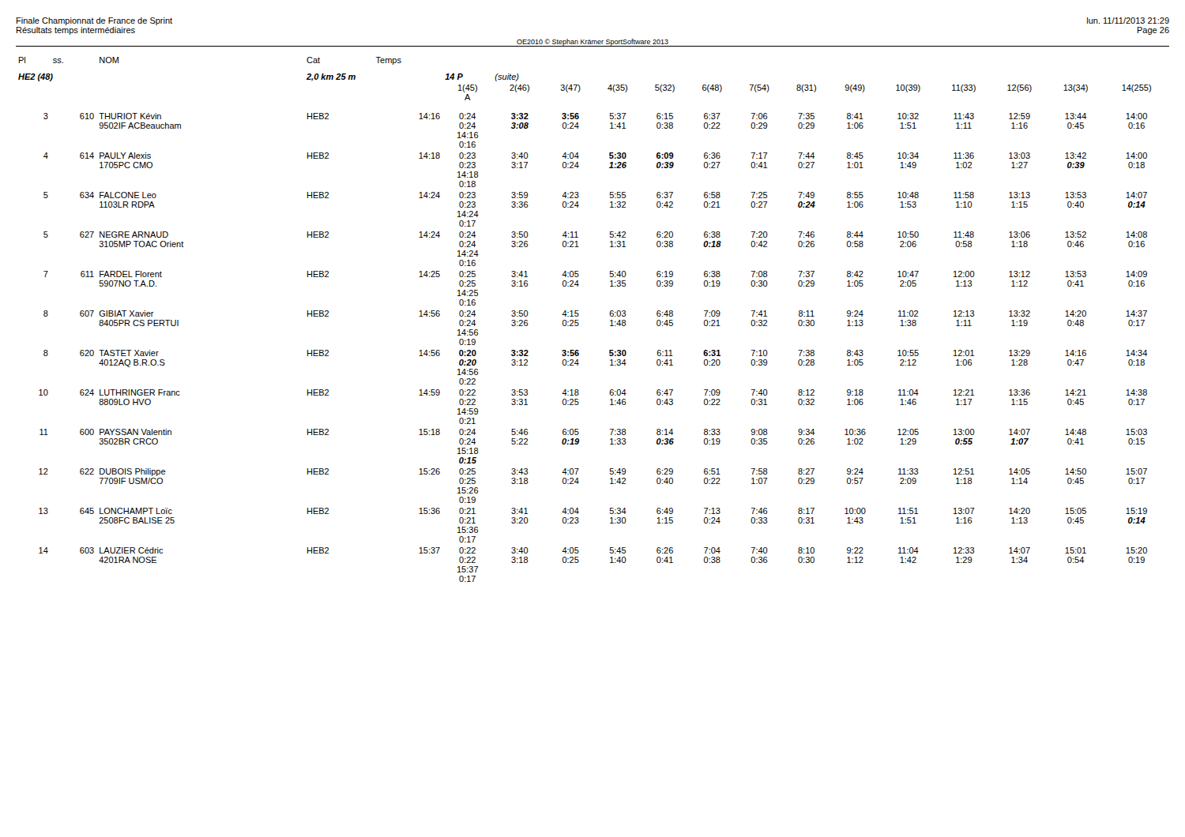Finale Championnat de France de Sprint
Résultats temps intermédiaires
lun. 11/11/2013 21:29
Page 26
OE2010 © Stephan Krämer SportSoftware 2013
| Pl | ss. | NOM | Cat | Temps | |
| --- | --- | --- | --- | --- | --- |
| HE2 (48) | 2,0 km 25 m | 14 P | (suite) | |
| | 1(45) A | 2(46) | 3(47) | 4(35) | 5(32) | 6(48) | 7(54) | 8(31) | 9(49) | 10(39) | 11(33) | 12(56) | 13(34) | 14(255) |
| 3 | 610 | THURIOT Kévin 9502IF ACBeaucham | HEB2 | 14:16 | 0:24 0:24 14:16 0:16 | 3:32 3:08 | 3:56 0:24 | 5:37 1:41 | 6:15 0:38 | 6:37 0:22 | 7:06 0:29 | 7:35 0:29 | 8:41 1:06 | 10:32 1:51 | 11:43 1:11 | 12:59 1:16 | 13:44 0:45 | 14:00 0:16 |
| 4 | 614 | PAULY Alexis 1705PC CMO | HEB2 | 14:18 | 0:23 0:23 14:18 0:18 | 3:40 3:17 | 4:04 0:24 | 5:30 1:26 | 6:09 0:39 | 6:36 0:27 | 7:17 0:41 | 7:44 0:27 | 8:45 1:01 | 10:34 1:49 | 11:36 1:02 | 13:03 1:27 | 13:42 0:39 | 14:00 0:18 |
| 5 | 634 | FALCONE Leo 1103LR RDPA | HEB2 | 14:24 | 0:23 0:23 14:24 0:17 | 3:59 3:36 | 4:23 0:24 | 5:55 1:32 | 6:37 0:42 | 6:58 0:21 | 7:25 0:27 | 7:49 0:24 | 8:55 1:06 | 10:48 1:53 | 11:58 1:10 | 13:13 1:15 | 13:53 0:40 | 14:07 0:14 |
| 5 | 627 | NEGRE ARNAUD 3105MP TOAC Orient | HEB2 | 14:24 | 0:24 0:24 14:24 0:16 | 3:50 3:26 | 4:11 0:21 | 5:42 1:31 | 6:20 0:38 | 6:38 0:18 | 7:20 0:42 | 7:46 0:26 | 8:44 0:58 | 10:50 2:06 | 11:48 0:58 | 13:06 1:18 | 13:52 0:46 | 14:08 0:16 |
| 7 | 611 | FARDEL Florent 5907NO T.A.D. | HEB2 | 14:25 | 0:25 0:25 14:25 0:16 | 3:41 3:16 | 4:05 0:24 | 5:40 1:35 | 6:19 0:39 | 6:38 0:19 | 7:08 0:30 | 7:37 0:29 | 8:42 1:05 | 10:47 2:05 | 12:00 1:13 | 13:12 1:12 | 13:53 0:41 | 14:09 0:16 |
| 8 | 607 | GIBIAT Xavier 8405PR CS PERTUI | HEB2 | 14:56 | 0:24 0:24 14:56 0:19 | 3:50 3:26 | 4:15 0:25 | 6:03 1:48 | 6:48 0:45 | 7:09 0:21 | 7:41 0:32 | 8:11 0:30 | 9:24 1:13 | 11:02 1:38 | 12:13 1:11 | 13:32 1:19 | 14:20 0:48 | 14:37 0:17 |
| 8 | 620 | TASTET Xavier 4012AQ B.R.O.S | HEB2 | 14:56 | 0:20 0:20 14:56 0:22 | 3:32 3:12 | 3:56 0:24 | 5:30 1:34 | 6:11 0:41 | 6:31 0:20 | 7:10 0:39 | 7:38 0:28 | 8:43 1:05 | 10:55 2:12 | 12:01 1:06 | 13:29 1:28 | 14:16 0:47 | 14:34 0:18 |
| 10 | 624 | LUTHRINGER Franc 8809LO HVO | HEB2 | 14:59 | 0:22 0:22 14:59 0:21 | 3:53 3:31 | 4:18 0:25 | 6:04 1:46 | 6:47 0:43 | 7:09 0:22 | 7:40 0:31 | 8:12 0:32 | 9:18 1:06 | 11:04 1:46 | 12:21 1:17 | 13:36 1:15 | 14:21 0:45 | 14:38 0:17 |
| 11 | 600 | PAYSSAN Valentin 3502BR CRCO | HEB2 | 15:18 | 0:24 0:24 15:18 0:15 | 5:46 5:22 | 6:05 0:19 | 7:38 1:33 | 8:14 0:36 | 8:33 0:19 | 9:08 0:35 | 9:34 0:26 | 10:36 1:02 | 12:05 1:29 | 13:00 0:55 | 14:07 1:07 | 14:48 0:41 | 15:03 0:15 |
| 12 | 622 | DUBOIS Philippe 7709IF USM/CO | HEB2 | 15:26 | 0:25 0:25 15:26 0:19 | 3:43 3:18 | 4:07 0:24 | 5:49 1:42 | 6:29 0:40 | 6:51 0:22 | 7:58 1:07 | 8:27 0:29 | 9:24 0:57 | 11:33 2:09 | 12:51 1:18 | 14:05 1:14 | 14:50 0:45 | 15:07 0:17 |
| 13 | 645 | LONCHAMPT Loïc 2508FC BALISE 25 | HEB2 | 15:36 | 0:21 0:21 15:36 0:17 | 3:41 3:20 | 4:04 0:23 | 5:34 1:30 | 6:49 1:15 | 7:13 0:24 | 7:46 0:33 | 8:17 0:31 | 10:00 1:43 | 11:51 1:51 | 13:07 1:16 | 14:20 1:13 | 15:05 0:45 | 15:19 0:14 |
| 14 | 603 | LAUZIER Cédric 4201RA NOSE | HEB2 | 15:37 | 0:22 0:22 15:37 0:17 | 3:40 3:18 | 4:05 0:25 | 5:45 1:40 | 6:26 0:41 | 7:04 0:38 | 7:40 0:36 | 8:10 0:30 | 9:22 1:12 | 11:04 1:42 | 12:33 1:29 | 14:07 1:34 | 15:01 0:54 | 15:20 0:19 |